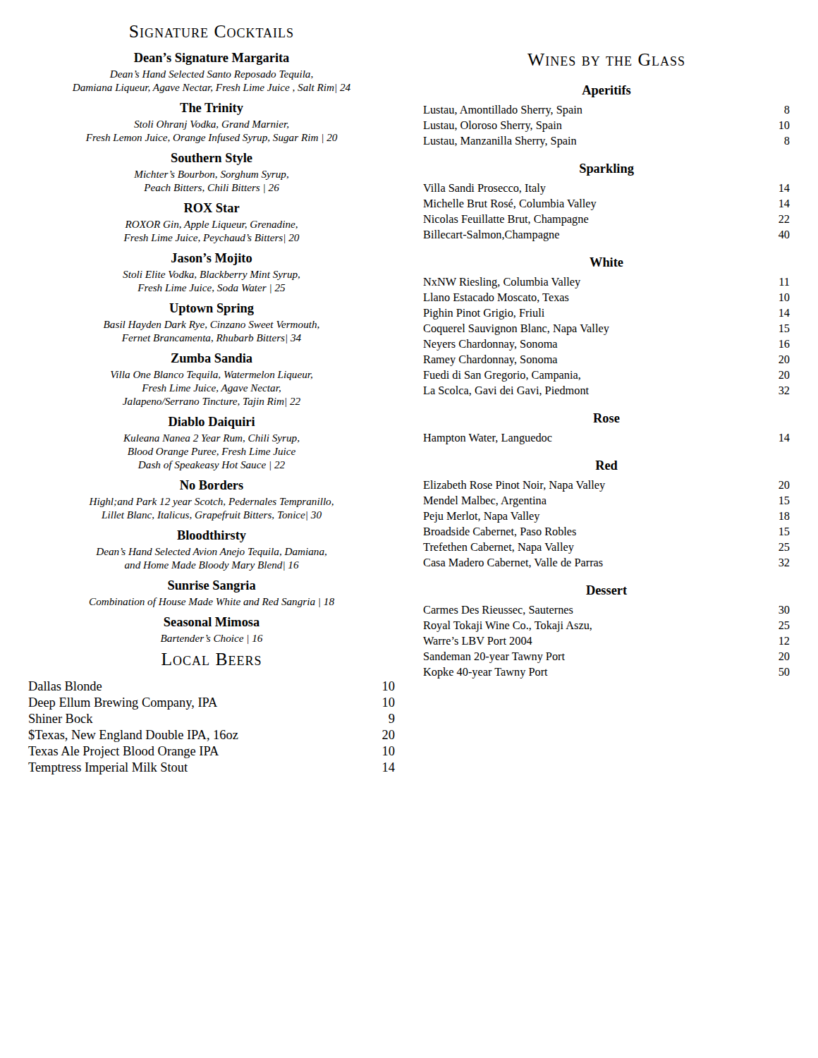Signature Cocktails
Dean’s Signature Margarita
Dean’s Hand Selected Santo Reposado Tequila,
Damiana Liqueur, Agave Nectar, Fresh Lime Juice , Salt Rim| 24
The Trinity
Stoli Ohranj Vodka, Grand Marnier,
Fresh Lemon Juice, Orange Infused Syrup, Sugar Rim | 20
Southern Style
Michter’s Bourbon, Sorghum Syrup,
Peach Bitters, Chili Bitters | 26
ROX Star
ROXOR Gin, Apple Liqueur, Grenadine,
Fresh Lime Juice, Peychaud’s Bitters| 20
Jason’s Mojito
Stoli Elite Vodka, Blackberry Mint Syrup,
Fresh Lime Juice, Soda Water | 25
Uptown Spring
Basil Hayden Dark Rye, Cinzano Sweet Vermouth,
Fernet Brancamenta, Rhubarb Bitters| 34
Zumba Sandia
Villa One Blanco Tequila, Watermelon Liqueur,
Fresh Lime Juice, Agave Nectar,
Jalapeno/Serrano Tincture, Tajin Rim| 22
Diablo Daiquiri
Kuleana Nanea 2 Year Rum, Chili Syrup,
Blood Orange Puree, Fresh Lime Juice
Dash of Speakeasy Hot Sauce | 22
No Borders
Highl;and Park 12 year Scotch, Pedernales Tempranillo,
Lillet Blanc, Italicus, Grapefruit Bitters, Tonice| 30
Bloodthirsty
Dean’s Hand Selected Avion Anejo Tequila, Damiana,
and Home Made Bloody Mary Blend| 16
Sunrise Sangria
Combination of House Made White and Red Sangria | 18
Seasonal Mimosa
Bartender’s Choice | 16
Local Beers
Dallas Blonde 10
Deep Ellum Brewing Company, IPA 10
Shiner Bock 9
$Texas, New England Double IPA, 16oz 20
Texas Ale Project Blood Orange IPA 10
Temptress Imperial Milk Stout 14
Wines by the Glass
Aperitifs
Lustau, Amontillado Sherry, Spain 8
Lustau, Oloroso Sherry, Spain 10
Lustau, Manzanilla Sherry, Spain 8
Sparkling
Villa Sandi Prosecco, Italy 14
Michelle Brut Rosé, Columbia Valley 14
Nicolas Feuillatte Brut, Champagne 22
Billecart-Salmon,Champagne 40
White
NxNW Riesling, Columbia Valley 11
Llano Estacado Moscato, Texas 10
Pighin Pinot Grigio, Friuli 14
Coquerel Sauvignon Blanc, Napa Valley 15
Neyers Chardonnay, Sonoma 16
Ramey Chardonnay, Sonoma 20
Fuedi di San Gregorio, Campania, 20
La Scolca, Gavi dei Gavi, Piedmont 32
Rose
Hampton Water, Languedoc 14
Red
Elizabeth Rose Pinot Noir, Napa Valley 20
Mendel Malbec, Argentina 15
Peju Merlot, Napa Valley 18
Broadside Cabernet, Paso Robles 15
Trefethen Cabernet, Napa Valley 25
Casa Madero Cabernet, Valle de Parras 32
Dessert
Carmes Des Rieussec, Sauternes 30
Royal Tokaji Wine Co., Tokaji Aszu, 25
Warre’s LBV Port 200412
Sandeman 20-year Tawny Port 20
Kopke 40-year Tawny Port 50